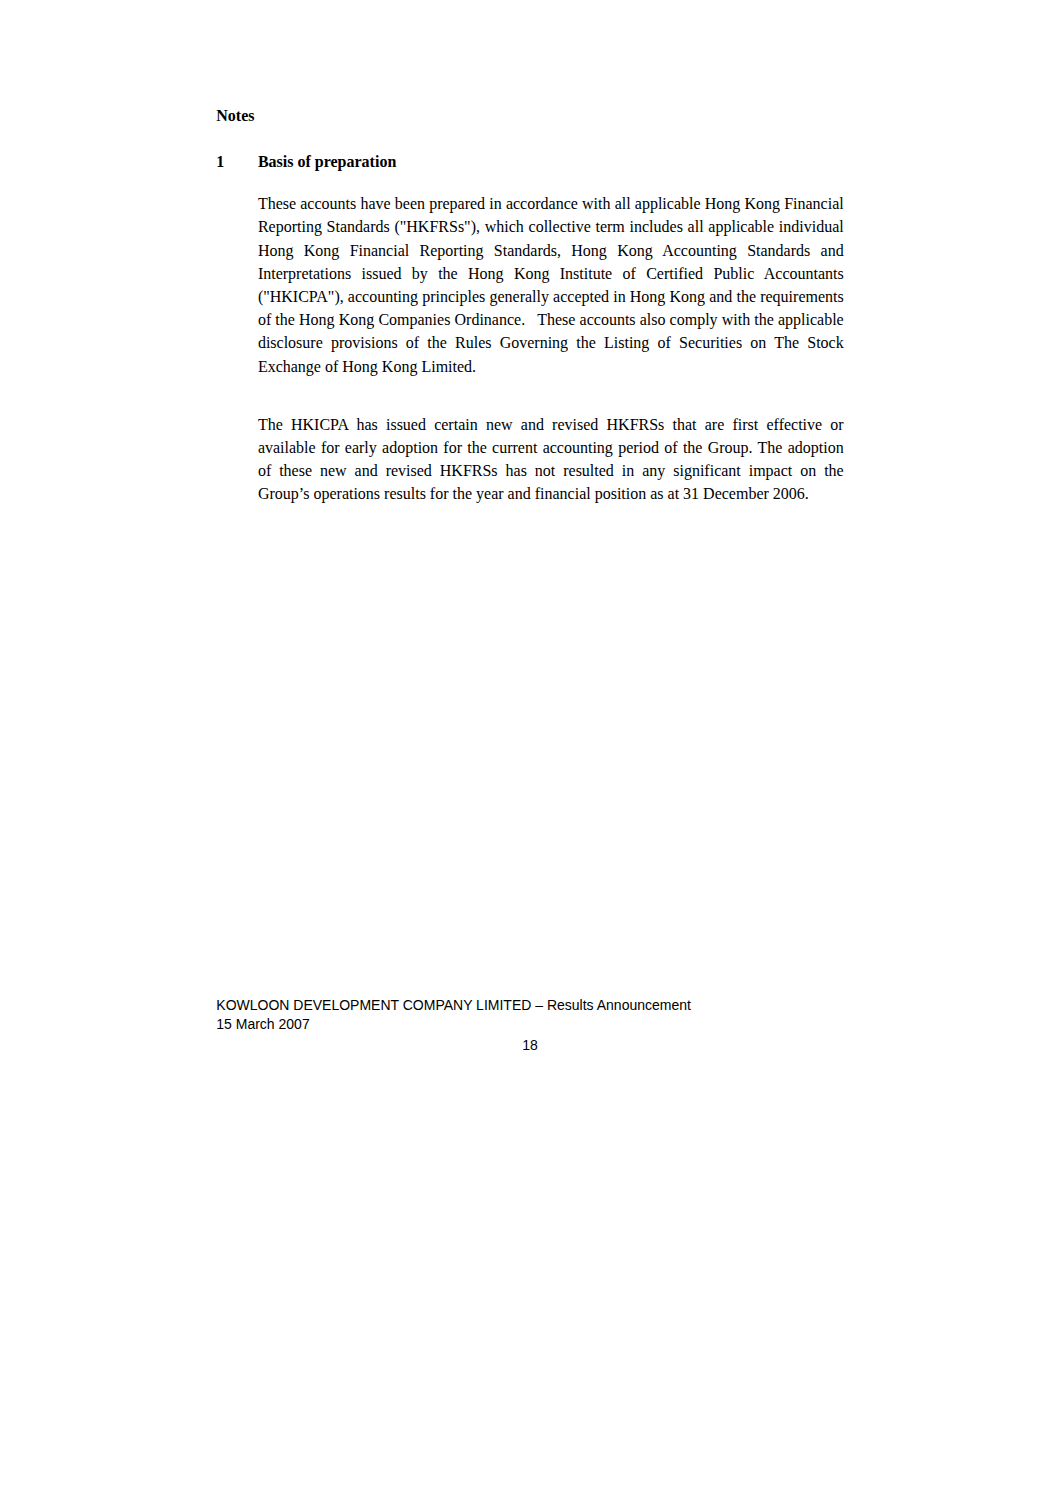Notes
1
Basis of preparation
These accounts have been prepared in accordance with all applicable Hong Kong Financial Reporting Standards ("HKFRSs"), which collective term includes all applicable individual Hong Kong Financial Reporting Standards, Hong Kong Accounting Standards and Interpretations issued by the Hong Kong Institute of Certified Public Accountants ("HKICPA"), accounting principles generally accepted in Hong Kong and the requirements of the Hong Kong Companies Ordinance. These accounts also comply with the applicable disclosure provisions of the Rules Governing the Listing of Securities on The Stock Exchange of Hong Kong Limited.
The HKICPA has issued certain new and revised HKFRSs that are first effective or available for early adoption for the current accounting period of the Group. The adoption of these new and revised HKFRSs has not resulted in any significant impact on the Group’s operations results for the year and financial position as at 31 December 2006.
KOWLOON DEVELOPMENT COMPANY LIMITED – Results Announcement
15 March 2007
18